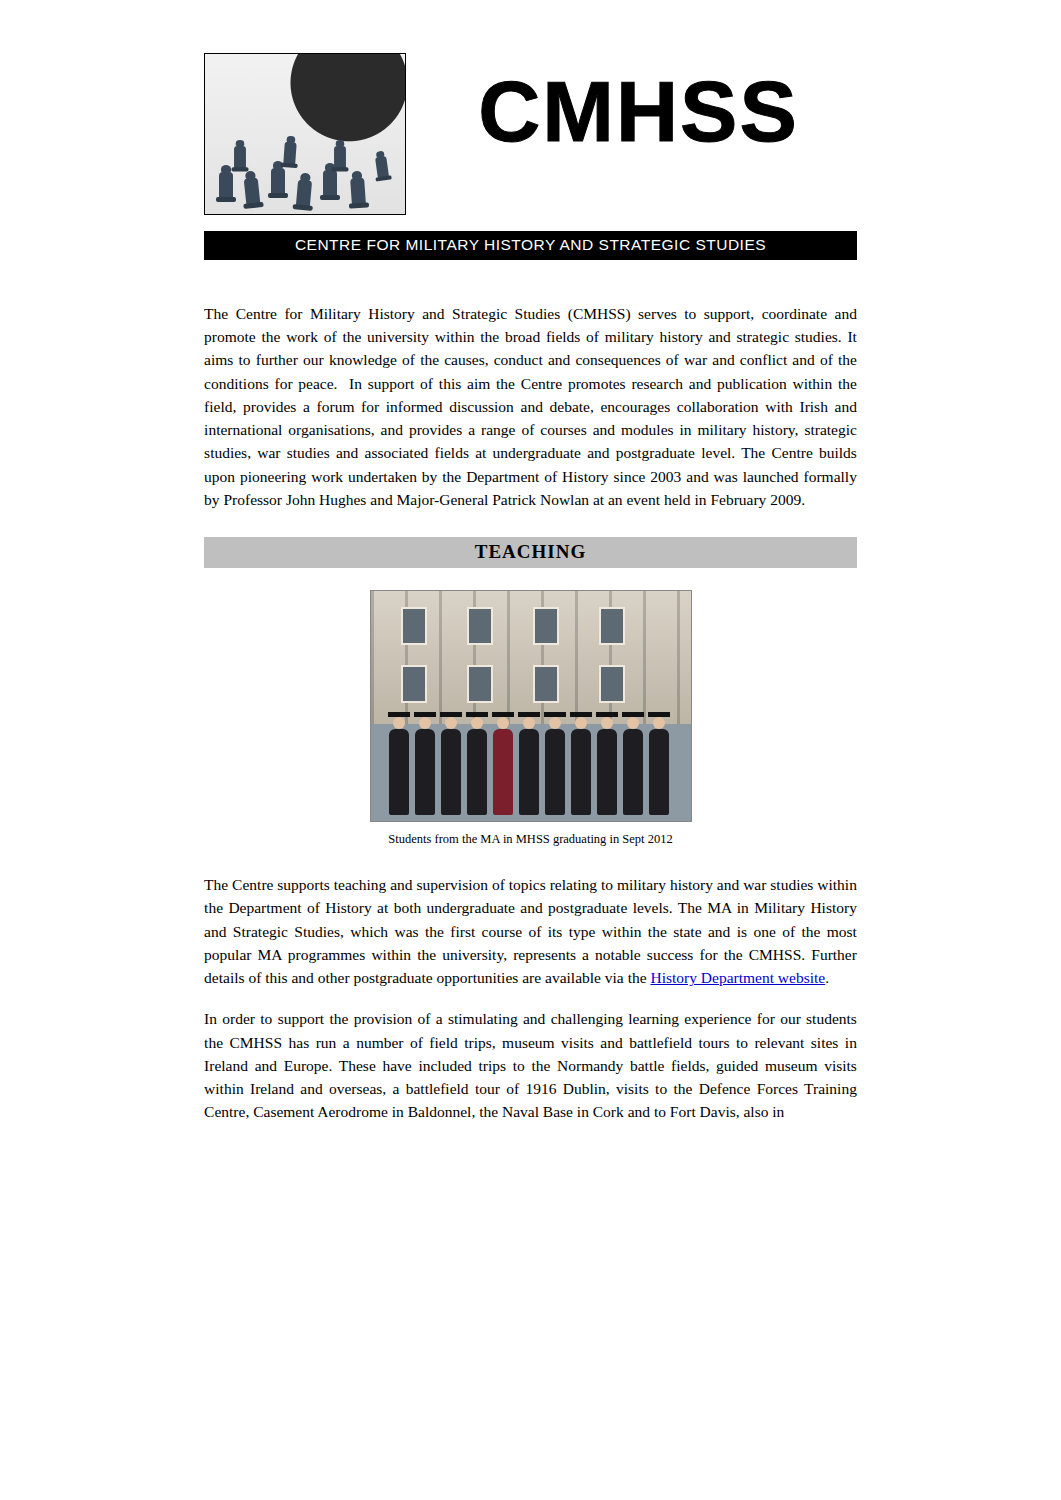CMHSS
Centre for Military History and Strategic Studies
The Centre for Military History and Strategic Studies (CMHSS) serves to support, coordinate and promote the work of the university within the broad fields of military history and strategic studies. It aims to further our knowledge of the causes, conduct and consequences of war and conflict and of the conditions for peace. In support of this aim the Centre promotes research and publication within the field, provides a forum for informed discussion and debate, encourages collaboration with Irish and international organisations, and provides a range of courses and modules in military history, strategic studies, war studies and associated fields at undergraduate and postgraduate level. The Centre builds upon pioneering work undertaken by the Department of History since 2003 and was launched formally by Professor John Hughes and Major-General Patrick Nowlan at an event held in February 2009.
TEACHING
Students from the MA in MHSS graduating in Sept 2012
The Centre supports teaching and supervision of topics relating to military history and war studies within the Department of History at both undergraduate and postgraduate levels. The MA in Military History and Strategic Studies, which was the first course of its type within the state and is one of the most popular MA programmes within the university, represents a notable success for the CMHSS. Further details of this and other postgraduate opportunities are available via the History Department website.
In order to support the provision of a stimulating and challenging learning experience for our students the CMHSS has run a number of field trips, museum visits and battlefield tours to relevant sites in Ireland and Europe. These have included trips to the Normandy battle fields, guided museum visits within Ireland and overseas, a battlefield tour of 1916 Dublin, visits to the Defence Forces Training Centre, Casement Aerodrome in Baldonnel, the Naval Base in Cork and to Fort Davis, also in